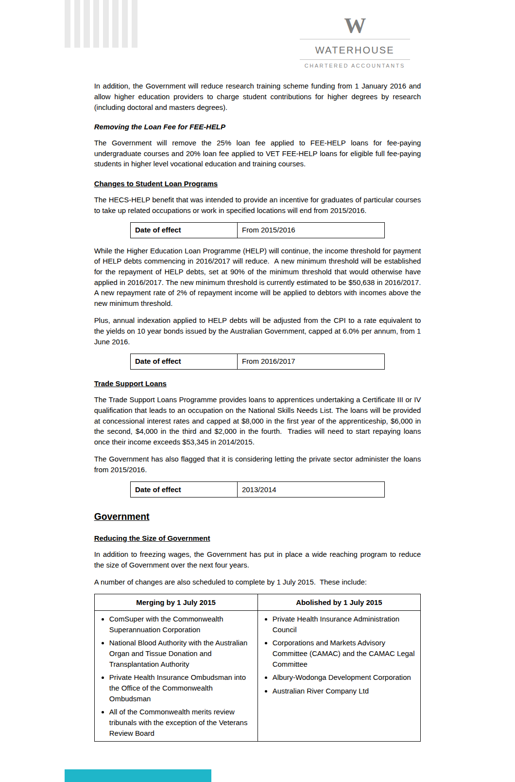W
WATERHOUSE
CHARTERED ACCOUNTANTS
In addition, the Government will reduce research training scheme funding from 1 January 2016 and allow higher education providers to charge student contributions for higher degrees by research (including doctoral and masters degrees).
Removing the Loan Fee for FEE-HELP
The Government will remove the 25% loan fee applied to FEE-HELP loans for fee-paying undergraduate courses and 20% loan fee applied to VET FEE-HELP loans for eligible full fee-paying students in higher level vocational education and training courses.
Changes to Student Loan Programs
The HECS-HELP benefit that was intended to provide an incentive for graduates of particular courses to take up related occupations or work in specified locations will end from 2015/2016.
| Date of effect | From 2015/2016 |
While the Higher Education Loan Programme (HELP) will continue, the income threshold for payment of HELP debts commencing in 2016/2017 will reduce. A new minimum threshold will be established for the repayment of HELP debts, set at 90% of the minimum threshold that would otherwise have applied in 2016/2017. The new minimum threshold is currently estimated to be $50,638 in 2016/2017. A new repayment rate of 2% of repayment income will be applied to debtors with incomes above the new minimum threshold.
Plus, annual indexation applied to HELP debts will be adjusted from the CPI to a rate equivalent to the yields on 10 year bonds issued by the Australian Government, capped at 6.0% per annum, from 1 June 2016.
| Date of effect | From 2016/2017 |
Trade Support Loans
The Trade Support Loans Programme provides loans to apprentices undertaking a Certificate III or IV qualification that leads to an occupation on the National Skills Needs List. The loans will be provided at concessional interest rates and capped at $8,000 in the first year of the apprenticeship, $6,000 in the second, $4,000 in the third and $2,000 in the fourth. Tradies will need to start repaying loans once their income exceeds $53,345 in 2014/2015.
The Government has also flagged that it is considering letting the private sector administer the loans from 2015/2016.
| Date of effect | 2013/2014 |
Government
Reducing the Size of Government
In addition to freezing wages, the Government has put in place a wide reaching program to reduce the size of Government over the next four years.
A number of changes are also scheduled to complete by 1 July 2015. These include:
| Merging by 1 July 2015 | Abolished by 1 July 2015 |
| --- | --- |
| ComSuper with the Commonwealth Superannuation Corporation National Blood Authority with the Australian Organ and Tissue Donation and Transplantation Authority Private Health Insurance Ombudsman into the Office of the Commonwealth Ombudsman All of the Commonwealth merits review tribunals with the exception of the Veterans Review Board | Private Health Insurance Administration Council Corporations and Markets Advisory Committee (CAMAC) and the CAMAC Legal Committee Albury-Wodonga Development Corporation Australian River Company Ltd |